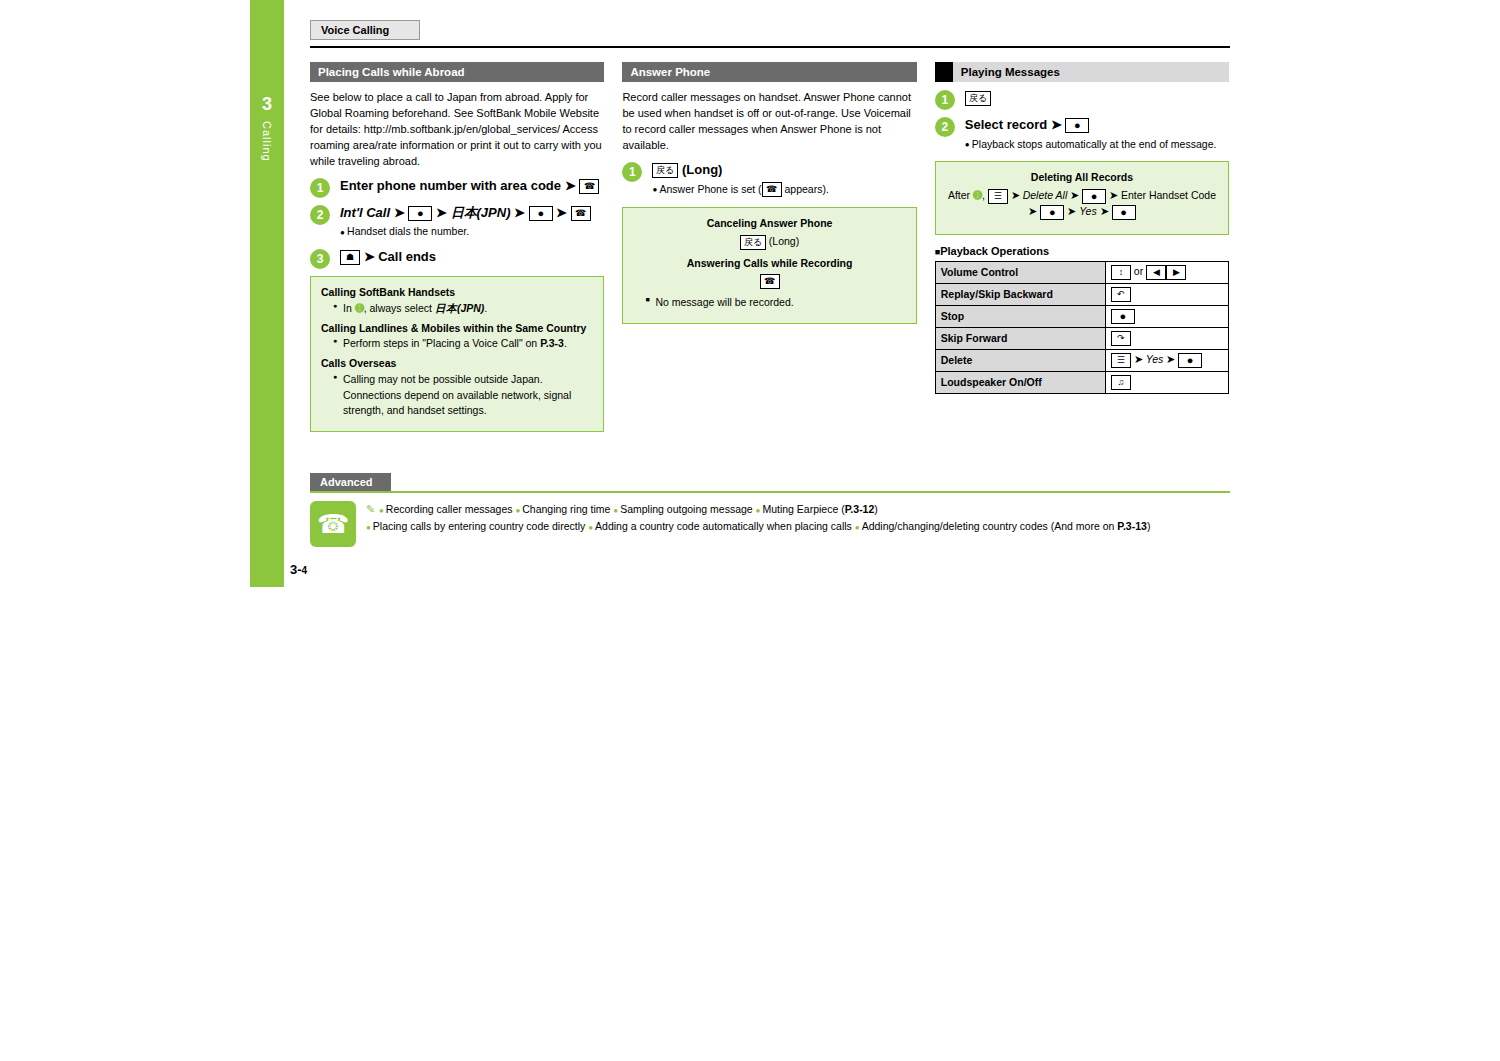3
Calling
Voice Calling
Placing Calls while Abroad
See below to place a call to Japan from abroad. Apply for Global Roaming beforehand. See SoftBank Mobile Website for details: http://mb.softbank.jp/en/global_services/ Access roaming area/rate information or print it out to carry with you while traveling abroad.
1 Enter phone number with area code ➤ ☎
2 Int'l Call ➤ ● ➤ 日本(JPN) ➤ ● ➤ ☎ Handset dials the number.
3☗ ➤ Call ends
Calling SoftBank Handsets
In ➊, always select 日本(JPN).
Calling Landlines & Mobiles within the Same Country
Perform steps in "Placing a Voice Call" on P.3-3.
Calls Overseas
Calling may not be possible outside Japan. Connections depend on available network, signal strength, and handset settings.
Answer Phone
Record caller messages on handset. Answer Phone cannot be used when handset is off or out-of-range. Use Voicemail to record caller messages when Answer Phone is not available.
1 戻る (Long) Answer Phone is set (☎ appears).
Canceling Answer Phone
戻る (Long)
Answering Calls while Recording
☎
No message will be recorded.
Playing Messages
1 戻る
2 Select record ➤ ● Playback stops automatically at the end of message.
Deleting All Records
After ➊, ☰ ➤ Delete All ➤ ● ➤ Enter Handset Code ➤ ● ➤ Yes ➤ ●
Playback Operations
| Volume Control | ↕ or ◀ ▶ |
| Replay/Skip Backward | ↶ |
| Stop | ● |
| Skip Forward | ↷ |
| Delete | ☰ ➤ Yes ➤ ● |
| Loudspeaker On/Off | ♫ |
Advanced
✎ Recording caller messages Changing ring time Sampling outgoing message Muting Earpiece (P.3-12)
Placing calls by entering country code directly Adding a country code automatically when placing calls Adding/changing/deleting country codes (And more on P.3-13)
3-4